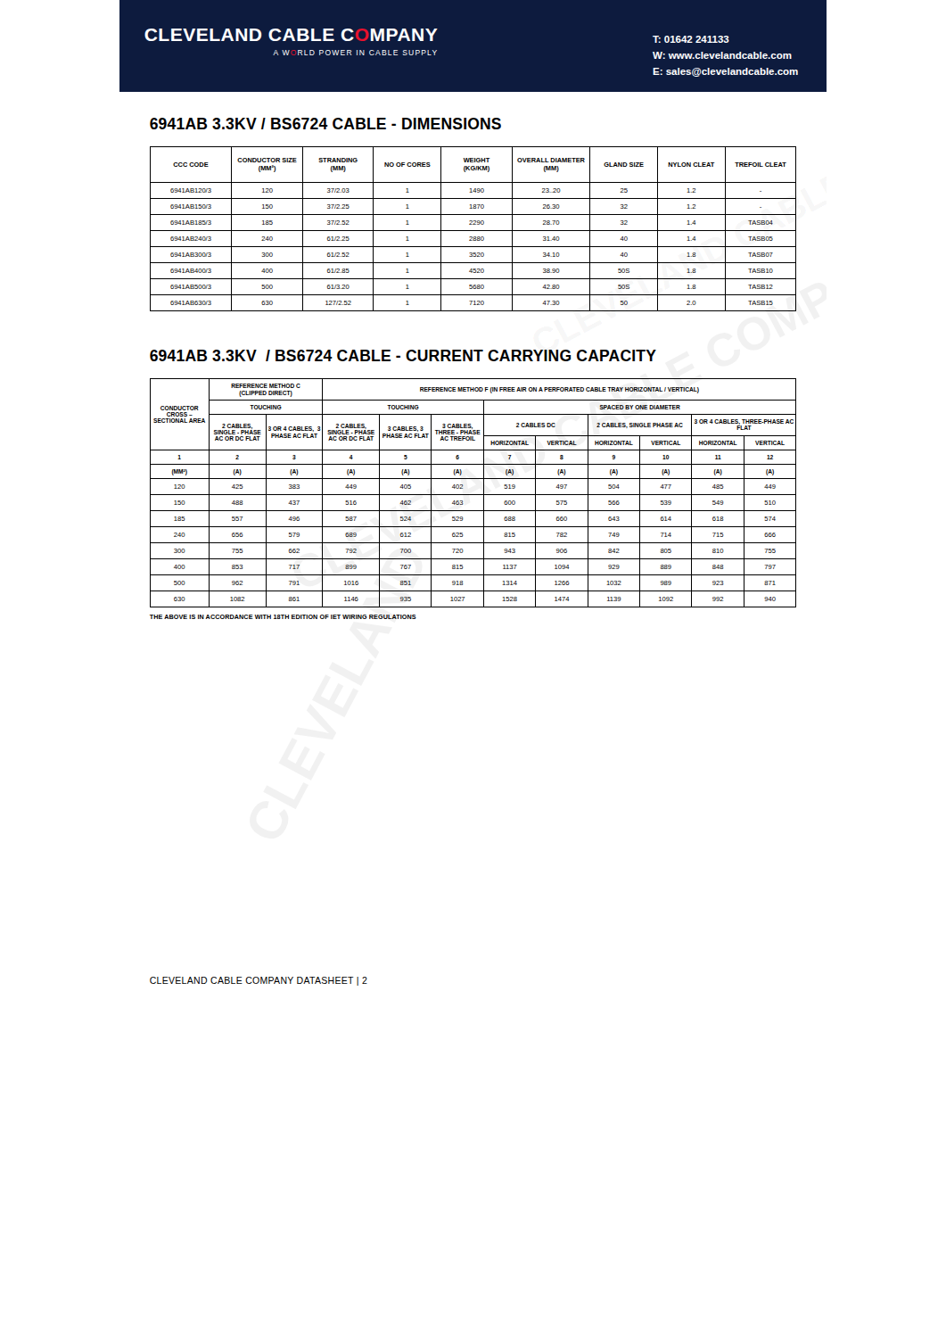CLEVELAND CABLE C OMPANY
A WORLD POWER IN CABLE SUPPLY
T: 01642 241133
W: www.clevelandcable.com
E: sales@clevelandcable.com
CLEVELAND CABLE COMPANY
CLEVELAND CABLE COMPANY
CLEVELAND
6941AB 3.3KV / BS6724 CABLE - DIMENSIONS
| CCC CODE | CONDUCTOR SIZE (MM²) | STRANDING (MM) | NO OF CORES | WEIGHT (KG/KM) | OVERALL DIAMETER (MM) | GLAND SIZE | NYLON CLEAT | TREFOIL CLEAT |
| --- | --- | --- | --- | --- | --- | --- | --- | --- |
| 6941AB120/3 | 120 | 37/2.03 | 1 | 1490 | 23..20 | 25 | 1.2 | - |
| 6941AB150/3 | 150 | 37/2.25 | 1 | 1870 | 26.30 | 32 | 1.2 | - |
| 6941AB185/3 | 185 | 37/2.52 | 1 | 2290 | 28.70 | 32 | 1.4 | TASB04 |
| 6941AB240/3 | 240 | 61/2.25 | 1 | 2880 | 31.40 | 40 | 1.4 | TASB05 |
| 6941AB300/3 | 300 | 61/2.52 | 1 | 3520 | 34.10 | 40 | 1.8 | TASB07 |
| 6941AB400/3 | 400 | 61/2.85 | 1 | 4520 | 38.90 | 50S | 1.8 | TASB10 |
| 6941AB500/3 | 500 | 61/3.20 | 1 | 5680 | 42.80 | 50S | 1.8 | TASB12 |
| 6941AB630/3 | 630 | 127/2.52 | 1 | 7120 | 47.30 | 50 | 2.0 | TASB15 |
6941AB 3.3KV / BS6724 CABLE - CURRENT CARRYING CAPACITY
| CONDUCTOR CROSS – SECTIONAL AREA | REFERENCE METHOD C (CLIPPED DIRECT) | REFERENCE METHOD F (IN FREE AIR ON A PERFORATED CABLE TRAY HORIZONTAL / VERTICAL) |
| --- | --- | --- |
| TOUCHING | TOUCHING | SPACED BY ONE DIAMETER |
| 2 CABLES, SINGLE - PHASE AC OR DC FLAT | 3 OR 4 CABLES, 3 PHASE AC FLAT | 2 CABLES, SINGLE - PHASE AC OR DC FLAT | 3 CABLES, 3 PHASE AC FLAT | 3 CABLES, THREE - PHASE AC TREFOIL | 2 CABLES DC | 2 CABLES, SINGLE PHASE AC | 3 OR 4 CABLES, THREE-PHASE AC FLAT |
| HORIZONTAL | VERTICAL | HORIZONTAL | VERTICAL | HORIZONTAL | VERTICAL |
| 1 | 2 | 3 | 4 | 5 | 6 | 7 | 8 | 9 | 10 | 11 | 12 |
| (MM²) | (A) | (A) | (A) | (A) | (A) | (A) | (A) | (A) | (A) | (A) | (A) |
| 120 | 425 | 383 | 449 | 405 | 402 | 519 | 497 | 504 | 477 | 485 | 449 |
| 150 | 488 | 437 | 516 | 462 | 463 | 600 | 575 | 566 | 539 | 549 | 510 |
| 185 | 557 | 496 | 587 | 524 | 529 | 688 | 660 | 643 | 614 | 618 | 574 |
| 240 | 656 | 579 | 689 | 612 | 625 | 815 | 782 | 749 | 714 | 715 | 666 |
| 300 | 755 | 662 | 792 | 700 | 720 | 943 | 906 | 842 | 805 | 810 | 755 |
| 400 | 853 | 717 | 899 | 767 | 815 | 1137 | 1094 | 929 | 889 | 848 | 797 |
| 500 | 962 | 791 | 1016 | 851 | 918 | 1314 | 1266 | 1032 | 989 | 923 | 871 |
| 630 | 1082 | 861 | 1146 | 935 | 1027 | 1528 | 1474 | 1139 | 1092 | 992 | 940 |
THE ABOVE IS IN ACCORDANCE WITH 18TH EDITION OF IET WIRING REGULATIONS
CLEVELAND CABLE COMPANY DATASHEET | 2